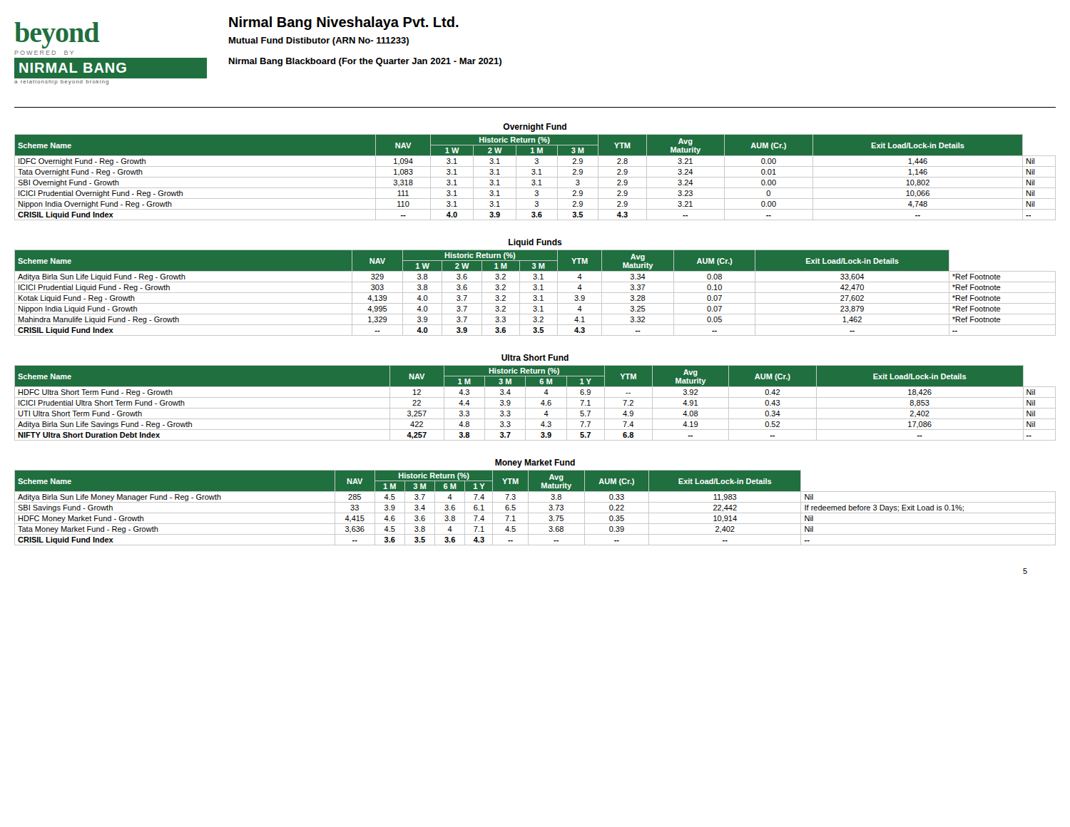beyond
POWERED BY
NIRMAL BANG
a relationship beyond broking
Nirmal Bang Niveshalaya Pvt. Ltd.
Mutual Fund Distibutor (ARN No- 111233)
Nirmal Bang Blackboard (For the Quarter Jan 2021 - Mar 2021)
Overnight Fund
| Scheme Name | NAV | Historic Return (%) | YTM | Avg Maturity | AUM (Cr.) | Exit Load/Lock-in Details |
| --- | --- | --- | --- | --- | --- | --- |
| 1 W | 2 W | 1 M | 3 M |
| IDFC Overnight Fund - Reg - Growth | 1,094 | 3.1 | 3.1 | 3 | 2.9 | 2.8 | 3.21 | 0.00 | 1,446 | Nil |
| Tata Overnight Fund - Reg - Growth | 1,083 | 3.1 | 3.1 | 3.1 | 2.9 | 2.9 | 3.24 | 0.01 | 1,146 | Nil |
| SBI Overnight Fund - Growth | 3,318 | 3.1 | 3.1 | 3.1 | 3 | 2.9 | 3.24 | 0.00 | 10,802 | Nil |
| ICICI Prudential Overnight Fund - Reg - Growth | 111 | 3.1 | 3.1 | 3 | 2.9 | 2.9 | 3.23 | 0 | 10,066 | Nil |
| Nippon India Overnight Fund - Reg - Growth | 110 | 3.1 | 3.1 | 3 | 2.9 | 2.9 | 3.21 | 0.00 | 4,748 | Nil |
| CRISIL Liquid Fund Index | -- | 4.0 | 3.9 | 3.6 | 3.5 | 4.3 | -- | -- | -- | -- |
Liquid Funds
| Scheme Name | NAV | Historic Return (%) | YTM | Avg Maturity | AUM (Cr.) | Exit Load/Lock-in Details |
| --- | --- | --- | --- | --- | --- | --- |
| 1 W | 2 W | 1 M | 3 M |
| Aditya Birla Sun Life Liquid Fund - Reg - Growth | 329 | 3.8 | 3.6 | 3.2 | 3.1 | 4 | 3.34 | 0.08 | 33,604 | *Ref Footnote |
| ICICI Prudential Liquid Fund - Reg - Growth | 303 | 3.8 | 3.6 | 3.2 | 3.1 | 4 | 3.37 | 0.10 | 42,470 | *Ref Footnote |
| Kotak Liquid Fund - Reg - Growth | 4,139 | 4.0 | 3.7 | 3.2 | 3.1 | 3.9 | 3.28 | 0.07 | 27,602 | *Ref Footnote |
| Nippon India Liquid Fund - Growth | 4,995 | 4.0 | 3.7 | 3.2 | 3.1 | 4 | 3.25 | 0.07 | 23,879 | *Ref Footnote |
| Mahindra Manulife Liquid Fund - Reg - Growth | 1,329 | 3.9 | 3.7 | 3.3 | 3.2 | 4.1 | 3.32 | 0.05 | 1,462 | *Ref Footnote |
| CRISIL Liquid Fund Index | -- | 4.0 | 3.9 | 3.6 | 3.5 | 4.3 | -- | -- | -- | -- |
Ultra Short Fund
| Scheme Name | NAV | Historic Return (%) | YTM | Avg Maturity | AUM (Cr.) | Exit Load/Lock-in Details |
| --- | --- | --- | --- | --- | --- | --- |
| 1 M | 3 M | 6 M | 1 Y |
| HDFC Ultra Short Term Fund - Reg - Growth | 12 | 4.3 | 3.4 | 4 | 6.9 | -- | 3.92 | 0.42 | 18,426 | Nil |
| ICICI Prudential Ultra Short Term Fund - Growth | 22 | 4.4 | 3.9 | 4.6 | 7.1 | 7.2 | 4.91 | 0.43 | 8,853 | Nil |
| UTI Ultra Short Term Fund - Growth | 3,257 | 3.3 | 3.3 | 4 | 5.7 | 4.9 | 4.08 | 0.34 | 2,402 | Nil |
| Aditya Birla Sun Life Savings Fund - Reg - Growth | 422 | 4.8 | 3.3 | 4.3 | 7.7 | 7.4 | 4.19 | 0.52 | 17,086 | Nil |
| NIFTY Ultra Short Duration Debt Index | 4,257 | 3.8 | 3.7 | 3.9 | 5.7 | 6.8 | -- | -- | -- | -- |
Money Market Fund
| Scheme Name | NAV | Historic Return (%) | YTM | Avg Maturity | AUM (Cr.) | Exit Load/Lock-in Details |
| --- | --- | --- | --- | --- | --- | --- |
| 1 M | 3 M | 6 M | 1 Y |
| Aditya Birla Sun Life Money Manager Fund - Reg - Growth | 285 | 4.5 | 3.7 | 4 | 7.4 | 7.3 | 3.8 | 0.33 | 11,983 | Nil |
| SBI Savings Fund - Growth | 33 | 3.9 | 3.4 | 3.6 | 6.1 | 6.5 | 3.73 | 0.22 | 22,442 | If redeemed before 3 Days; Exit Load is 0.1%; |
| HDFC Money Market Fund - Growth | 4,415 | 4.6 | 3.6 | 3.8 | 7.4 | 7.1 | 3.75 | 0.35 | 10,914 | Nil |
| Tata Money Market Fund - Reg - Growth | 3,636 | 4.5 | 3.8 | 4 | 7.1 | 4.5 | 3.68 | 0.39 | 2,402 | Nil |
| CRISIL Liquid Fund Index | -- | 3.6 | 3.5 | 3.6 | 4.3 | -- | -- | -- | -- | -- |
5